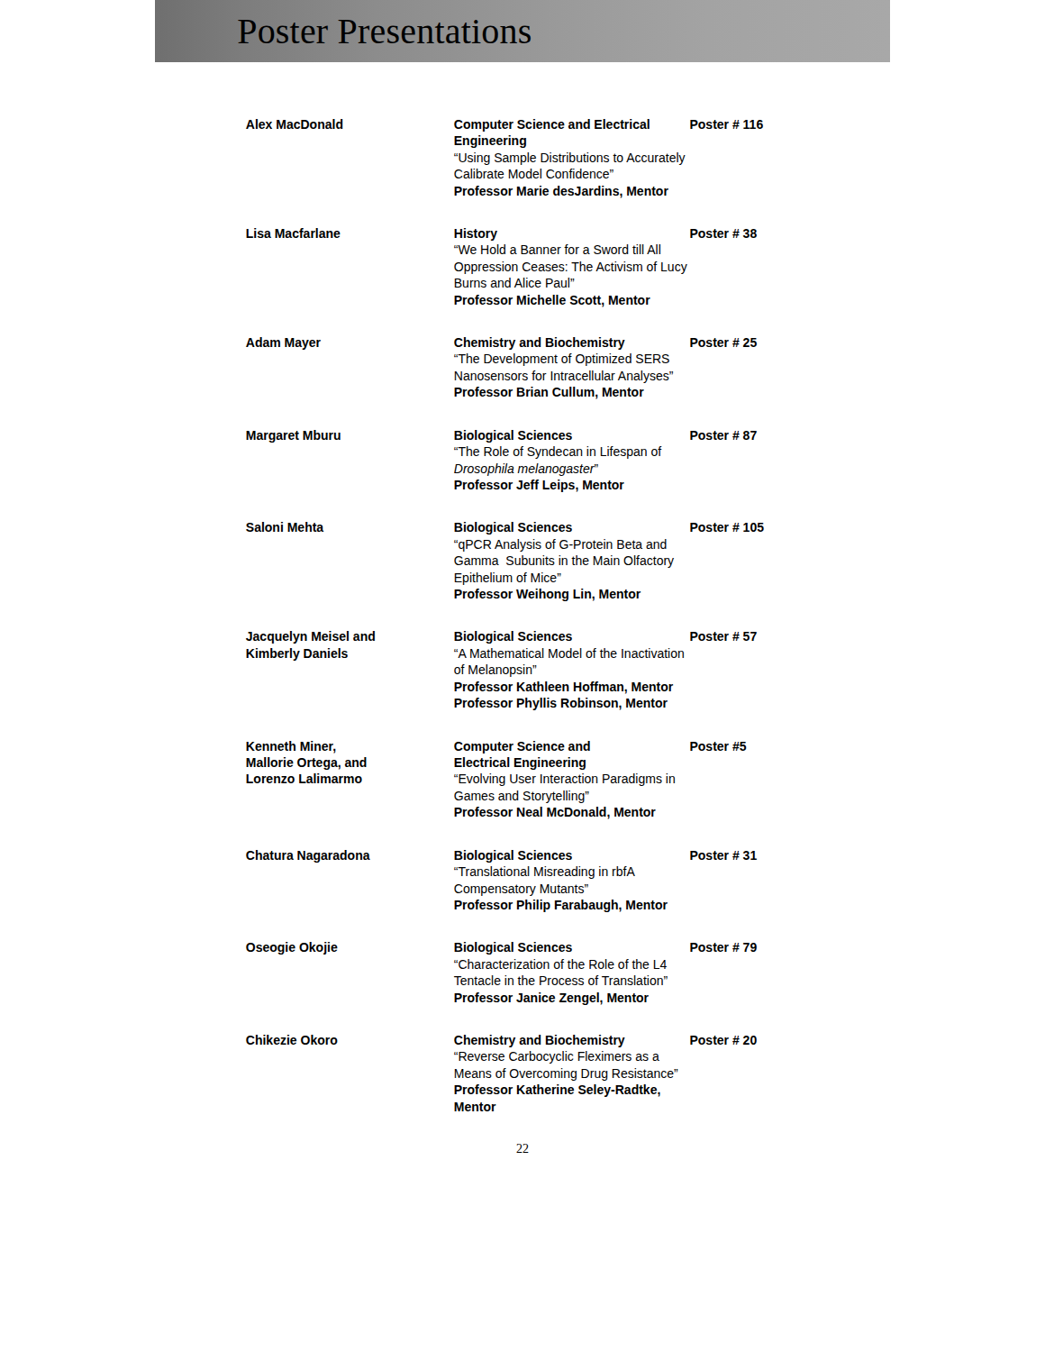Poster Presentations
| Alex MacDonald | Computer Science and Electrical Engineering “Using Sample Distributions to Accurately Calibrate Model Confidence” Professor Marie desJardins, Mentor | Poster # 116 |
| Lisa Macfarlane | History “We Hold a Banner for a Sword till All Oppression Ceases: The Activism of Lucy Burns and Alice Paul” Professor Michelle Scott, Mentor | Poster # 38 |
| Adam Mayer | Chemistry and Biochemistry “The Development of Optimized SERS Nanosensors for Intracellular Analyses” Professor Brian Cullum, Mentor | Poster # 25 |
| Margaret Mburu | Biological Sciences “The Role of Syndecan in Lifespan of Drosophila melanogaster ” Professor Jeff Leips, Mentor | Poster # 87 |
| Saloni Mehta | Biological Sciences “qPCR Analysis of G-Protein Beta and Gamma Subunits in the Main Olfactory Epithelium of Mice” Professor Weihong Lin, Mentor | Poster # 105 |
| Jacquelyn Meisel and Kimberly Daniels | Biological Sciences “A Mathematical Model of the Inactivation of Melanopsin” Professor Kathleen Hoffman, Mentor Professor Phyllis Robinson, Mentor | Poster # 57 |
| Kenneth Miner, Mallorie Ortega, and Lorenzo Lalimarmo | Computer Science and Electrical Engineering “Evolving User Interaction Paradigms in Games and Storytelling” Professor Neal McDonald, Mentor | Poster #5 |
| Chatura Nagaradona | Biological Sciences “Translational Misreading in rbfA Compensatory Mutants” Professor Philip Farabaugh, Mentor | Poster # 31 |
| Oseogie Okojie | Biological Sciences “Characterization of the Role of the L4 Tentacle in the Process of Translation” Professor Janice Zengel, Mentor | Poster # 79 |
| Chikezie Okoro | Chemistry and Biochemistry “Reverse Carbocyclic Fleximers as a Means of Overcoming Drug Resistance” Professor Katherine Seley-Radtke, Mentor | Poster # 20 |
22